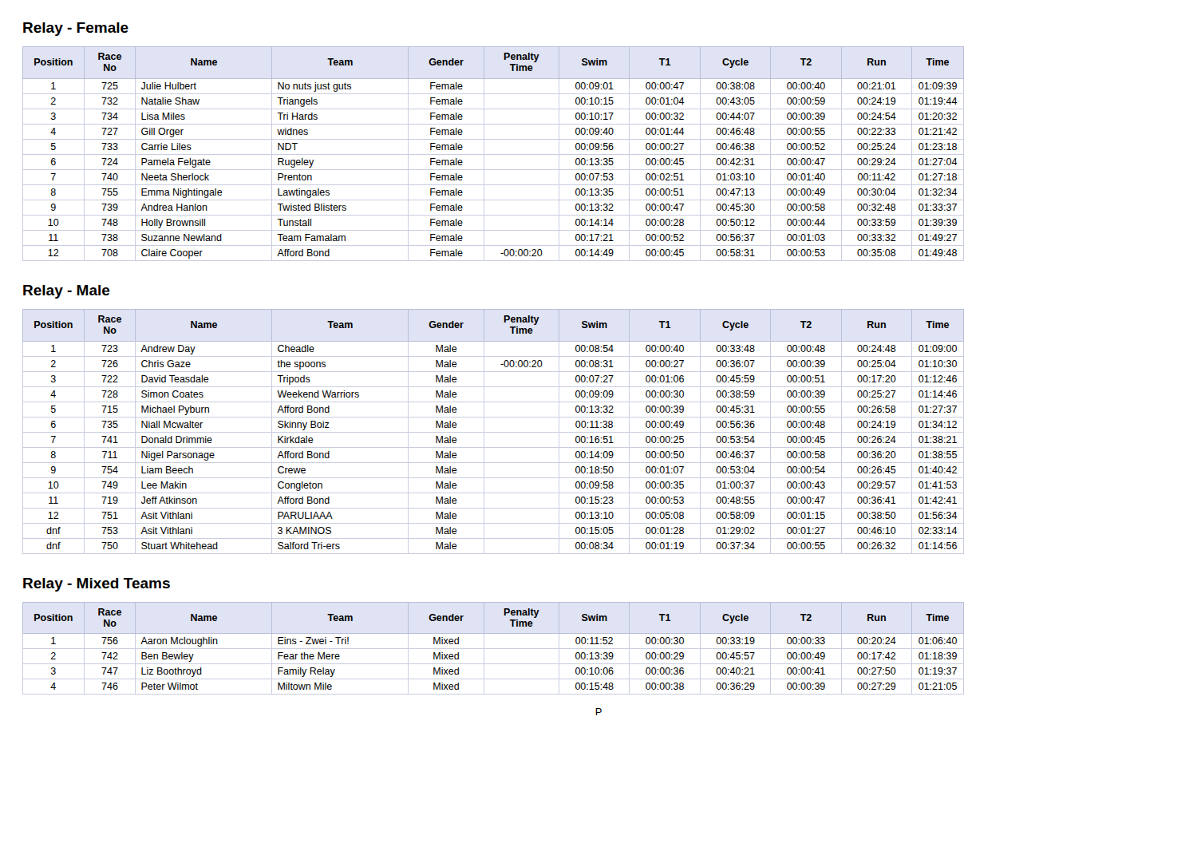Relay - Female
| Position | Race No | Name | Team | Gender | Penalty Time | Swim | T1 | Cycle | T2 | Run | Time |
| --- | --- | --- | --- | --- | --- | --- | --- | --- | --- | --- | --- |
| 1 | 725 | Julie Hulbert | No nuts just guts | Female | | 00:09:01 | 00:00:47 | 00:38:08 | 00:00:40 | 00:21:01 | 01:09:39 |
| 2 | 732 | Natalie Shaw | Triangels | Female | | 00:10:15 | 00:01:04 | 00:43:05 | 00:00:59 | 00:24:19 | 01:19:44 |
| 3 | 734 | Lisa Miles | Tri Hards | Female | | 00:10:17 | 00:00:32 | 00:44:07 | 00:00:39 | 00:24:54 | 01:20:32 |
| 4 | 727 | Gill Orger | widnes | Female | | 00:09:40 | 00:01:44 | 00:46:48 | 00:00:55 | 00:22:33 | 01:21:42 |
| 5 | 733 | Carrie Liles | NDT | Female | | 00:09:56 | 00:00:27 | 00:46:38 | 00:00:52 | 00:25:24 | 01:23:18 |
| 6 | 724 | Pamela Felgate | Rugeley | Female | | 00:13:35 | 00:00:45 | 00:42:31 | 00:00:47 | 00:29:24 | 01:27:04 |
| 7 | 740 | Neeta Sherlock | Prenton | Female | | 00:07:53 | 00:02:51 | 01:03:10 | 00:01:40 | 00:11:42 | 01:27:18 |
| 8 | 755 | Emma Nightingale | Lawtingales | Female | | 00:13:35 | 00:00:51 | 00:47:13 | 00:00:49 | 00:30:04 | 01:32:34 |
| 9 | 739 | Andrea Hanlon | Twisted Blisters | Female | | 00:13:32 | 00:00:47 | 00:45:30 | 00:00:58 | 00:32:48 | 01:33:37 |
| 10 | 748 | Holly Brownsill | Tunstall | Female | | 00:14:14 | 00:00:28 | 00:50:12 | 00:00:44 | 00:33:59 | 01:39:39 |
| 11 | 738 | Suzanne Newland | Team Famalam | Female | | 00:17:21 | 00:00:52 | 00:56:37 | 00:01:03 | 00:33:32 | 01:49:27 |
| 12 | 708 | Claire Cooper | Afford Bond | Female | -00:00:20 | 00:14:49 | 00:00:45 | 00:58:31 | 00:00:53 | 00:35:08 | 01:49:48 |
Relay - Male
| Position | Race No | Name | Team | Gender | Penalty Time | Swim | T1 | Cycle | T2 | Run | Time |
| --- | --- | --- | --- | --- | --- | --- | --- | --- | --- | --- | --- |
| 1 | 723 | Andrew Day | Cheadle | Male | | 00:08:54 | 00:00:40 | 00:33:48 | 00:00:48 | 00:24:48 | 01:09:00 |
| 2 | 726 | Chris Gaze | the spoons | Male | -00:00:20 | 00:08:31 | 00:00:27 | 00:36:07 | 00:00:39 | 00:25:04 | 01:10:30 |
| 3 | 722 | David Teasdale | Tripods | Male | | 00:07:27 | 00:01:06 | 00:45:59 | 00:00:51 | 00:17:20 | 01:12:46 |
| 4 | 728 | Simon Coates | Weekend Warriors | Male | | 00:09:09 | 00:00:30 | 00:38:59 | 00:00:39 | 00:25:27 | 01:14:46 |
| 5 | 715 | Michael Pyburn | Afford Bond | Male | | 00:13:32 | 00:00:39 | 00:45:31 | 00:00:55 | 00:26:58 | 01:27:37 |
| 6 | 735 | Niall Mcwalter | Skinny Boiz | Male | | 00:11:38 | 00:00:49 | 00:56:36 | 00:00:48 | 00:24:19 | 01:34:12 |
| 7 | 741 | Donald Drimmie | Kirkdale | Male | | 00:16:51 | 00:00:25 | 00:53:54 | 00:00:45 | 00:26:24 | 01:38:21 |
| 8 | 711 | Nigel Parsonage | Afford Bond | Male | | 00:14:09 | 00:00:50 | 00:46:37 | 00:00:58 | 00:36:20 | 01:38:55 |
| 9 | 754 | Liam Beech | Crewe | Male | | 00:18:50 | 00:01:07 | 00:53:04 | 00:00:54 | 00:26:45 | 01:40:42 |
| 10 | 749 | Lee Makin | Congleton | Male | | 00:09:58 | 00:00:35 | 01:00:37 | 00:00:43 | 00:29:57 | 01:41:53 |
| 11 | 719 | Jeff Atkinson | Afford Bond | Male | | 00:15:23 | 00:00:53 | 00:48:55 | 00:00:47 | 00:36:41 | 01:42:41 |
| 12 | 751 | Asit Vithlani | PARULIAAA | Male | | 00:13:10 | 00:05:08 | 00:58:09 | 00:01:15 | 00:38:50 | 01:56:34 |
| dnf | 753 | Asit Vithlani | 3 KAMINOS | Male | | 00:15:05 | 00:01:28 | 01:29:02 | 00:01:27 | 00:46:10 | 02:33:14 |
| dnf | 750 | Stuart Whitehead | Salford Tri-ers | Male | | 00:08:34 | 00:01:19 | 00:37:34 | 00:00:55 | 00:26:32 | 01:14:56 |
Relay - Mixed Teams
| Position | Race No | Name | Team | Gender | Penalty Time | Swim | T1 | Cycle | T2 | Run | Time |
| --- | --- | --- | --- | --- | --- | --- | --- | --- | --- | --- | --- |
| 1 | 756 | Aaron Mcloughlin | Eins - Zwei - Tri! | Mixed | | 00:11:52 | 00:00:30 | 00:33:19 | 00:00:33 | 00:20:24 | 01:06:40 |
| 2 | 742 | Ben Bewley | Fear the Mere | Mixed | | 00:13:39 | 00:00:29 | 00:45:57 | 00:00:49 | 00:17:42 | 01:18:39 |
| 3 | 747 | Liz Boothroyd | Family Relay | Mixed | | 00:10:06 | 00:00:36 | 00:40:21 | 00:00:41 | 00:27:50 | 01:19:37 |
| 4 | 746 | Peter Wilmot | Miltown Mile | Mixed | | 00:15:48 | 00:00:38 | 00:36:29 | 00:00:39 | 00:27:29 | 01:21:05 |
P